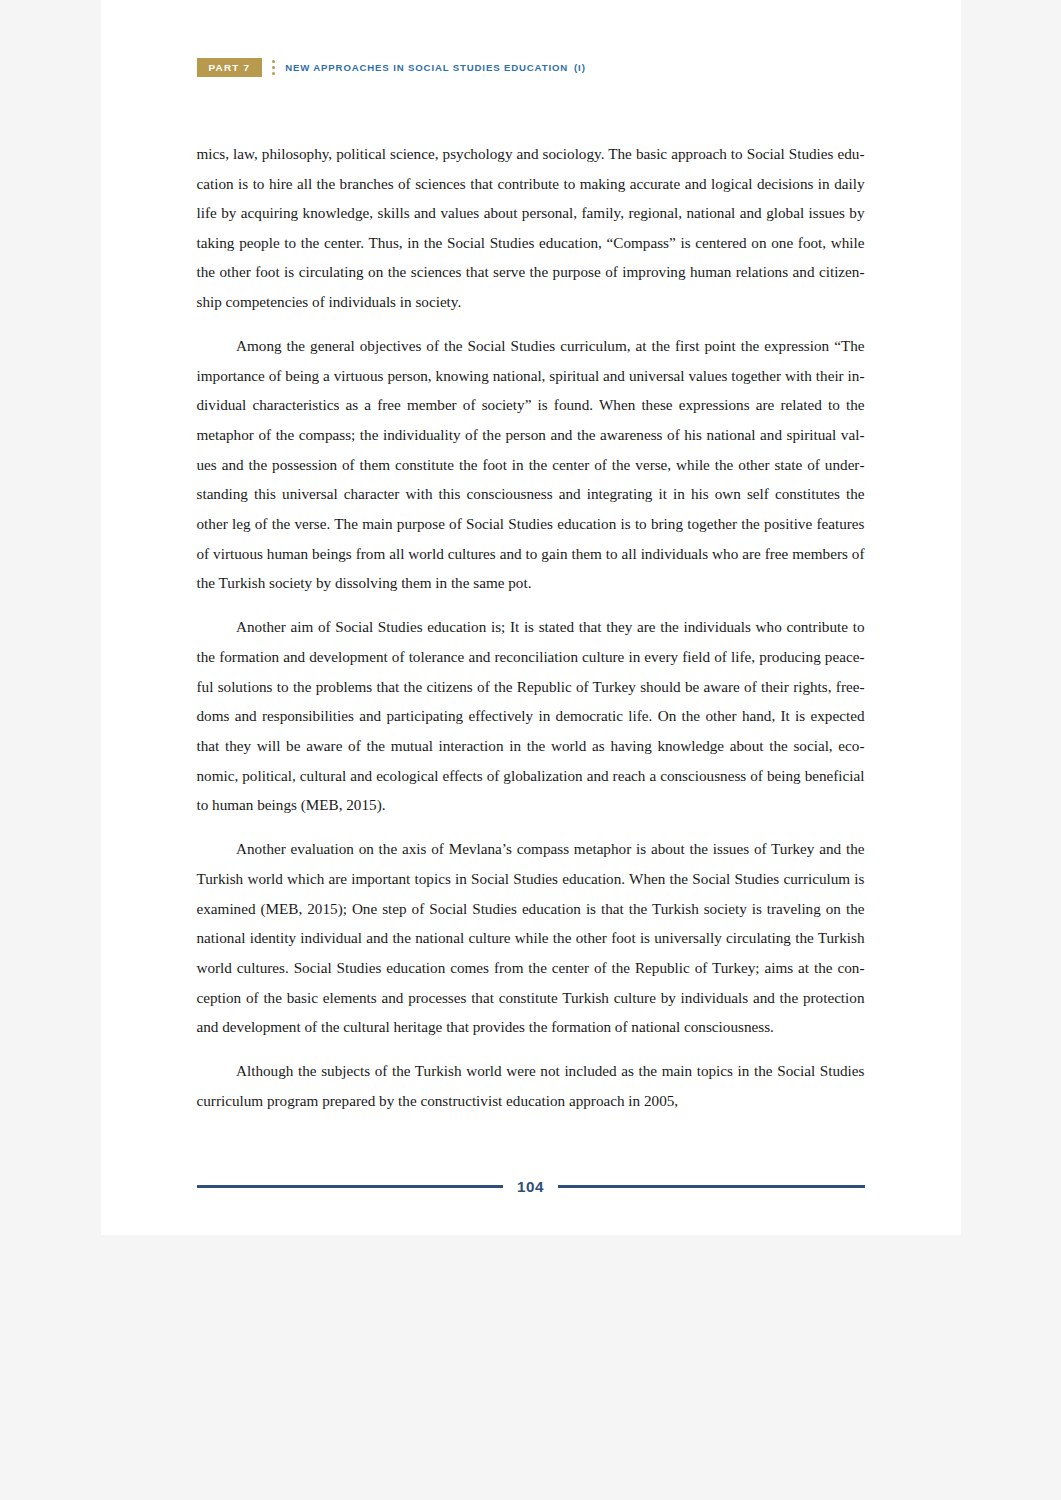PART 7
NEW APPROACHES IN SOCIAL STUDIES EDUCATION (I)
mics, law, philosophy, political science, psychology and sociology. The basic approach to Social Studies education is to hire all the branches of sciences that contribute to making accurate and logical decisions in daily life by acquiring knowledge, skills and values about personal, family, regional, national and global issues by taking people to the center. Thus, in the Social Studies education, “Compass” is centered on one foot, while the other foot is circulating on the sciences that serve the purpose of improving human relations and citizenship competencies of individuals in society.
Among the general objectives of the Social Studies curriculum, at the first point the expression “The importance of being a virtuous person, knowing national, spiritual and universal values together with their individual characteristics as a free member of society” is found. When these expressions are related to the metaphor of the compass; the individuality of the person and the awareness of his national and spiritual values and the possession of them constitute the foot in the center of the verse, while the other state of understanding this universal character with this consciousness and integrating it in his own self constitutes the other leg of the verse. The main purpose of Social Studies education is to bring together the positive features of virtuous human beings from all world cultures and to gain them to all individuals who are free members of the Turkish society by dissolving them in the same pot.
Another aim of Social Studies education is; It is stated that they are the individuals who contribute to the formation and development of tolerance and reconciliation culture in every field of life, producing peaceful solutions to the problems that the citizens of the Republic of Turkey should be aware of their rights, freedoms and responsibilities and participating effectively in democratic life. On the other hand, It is expected that they will be aware of the mutual interaction in the world as having knowledge about the social, economic, political, cultural and ecological effects of globalization and reach a consciousness of being beneficial to human beings (MEB, 2015).
Another evaluation on the axis of Mevlana’s compass metaphor is about the issues of Turkey and the Turkish world which are important topics in Social Studies education. When the Social Studies curriculum is examined (MEB, 2015); One step of Social Studies education is that the Turkish society is traveling on the national identity individual and the national culture while the other foot is universally circulating the Turkish world cultures. Social Studies education comes from the center of the Republic of Turkey; aims at the conception of the basic elements and processes that constitute Turkish culture by individuals and the protection and development of the cultural heritage that provides the formation of national consciousness.
Although the subjects of the Turkish world were not included as the main topics in the Social Studies curriculum program prepared by the constructivist education approach in 2005,
104